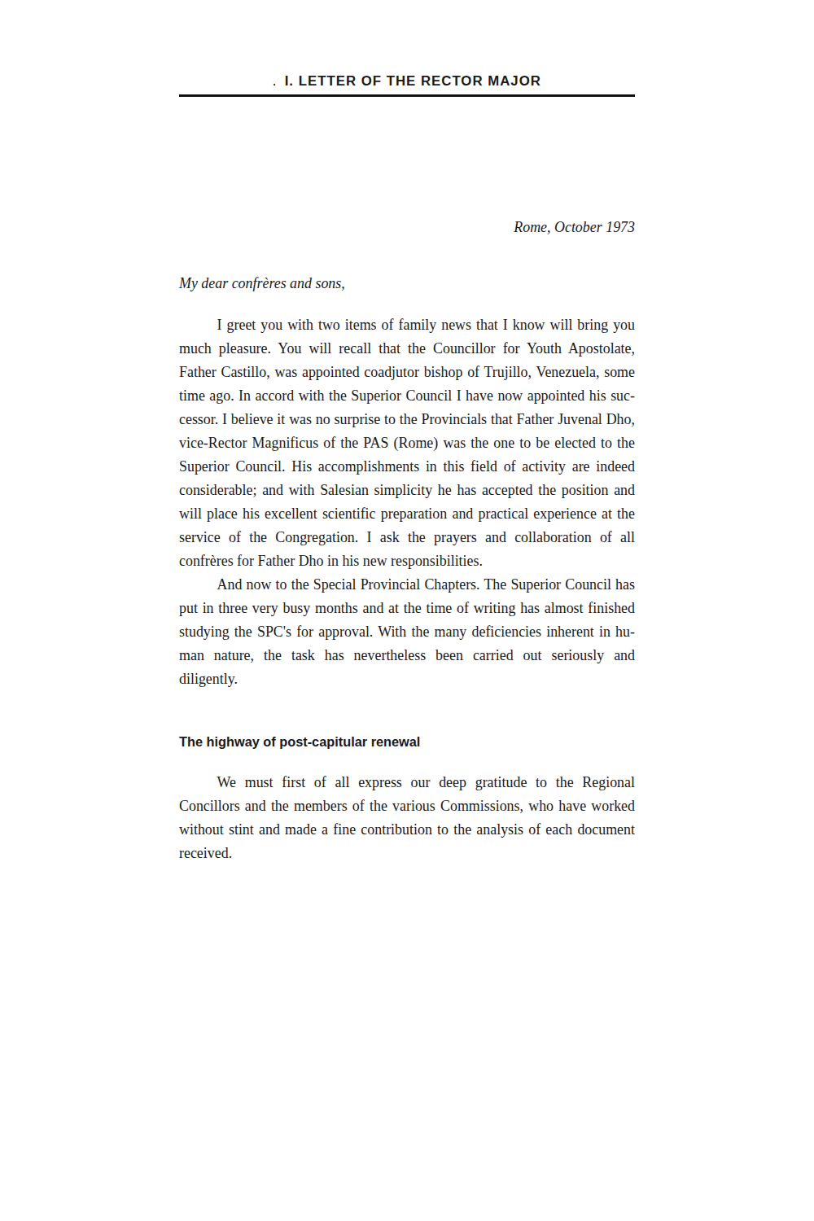. I. LETTER OF THE RECTOR MAJOR
Rome, October 1973
My dear confrères and sons,
I greet you with two items of family news that I know will bring you much pleasure. You will recall that the Councillor for Youth Apostolate, Father Castillo, was appointed coadjutor bishop of Trujillo, Venezuela, some time ago. In accord with the Superior Council I have now appointed his successor. I believe it was no surprise to the Provincials that Father Juvenal Dho, vice-Rector Magnificus of the PAS (Rome) was the one to be elected to the Superior Council. His accomplishments in this field of activity are indeed considerable; and with Salesian simplicity he has accepted the position and will place his excellent scientific preparation and practical experience at the service of the Congregation. I ask the prayers and collaboration of all confrères for Father Dho in his new responsibilities.
And now to the Special Provincial Chapters. The Superior Council has put in three very busy months and at the time of writing has almost finished studying the SPC's for approval. With the many deficiencies inherent in human nature, the task has nevertheless been carried out seriously and diligently.
The highway of post-capitular renewal
We must first of all express our deep gratitude to the Regional Concillors and the members of the various Commissions, who have worked without stint and made a fine contribution to the analysis of each document received.